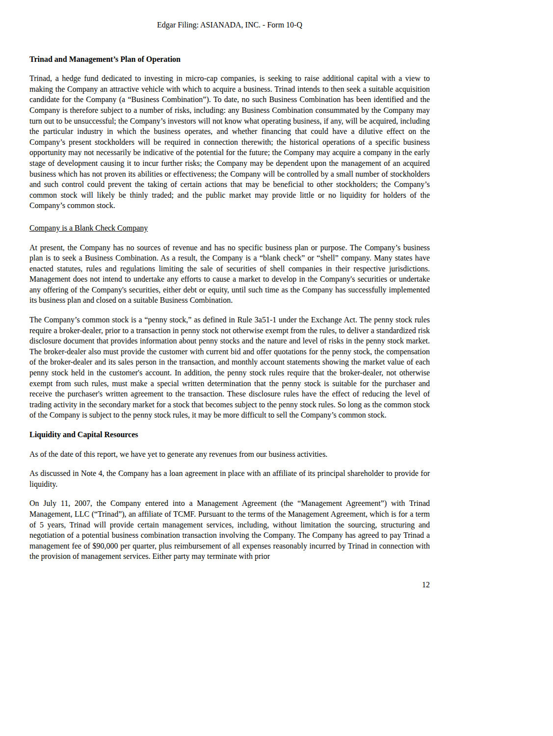Edgar Filing: ASIANADA, INC. - Form 10-Q
Trinad and Management’s Plan of Operation
Trinad, a hedge fund dedicated to investing in micro-cap companies, is seeking to raise additional capital with a view to making the Company an attractive vehicle with which to acquire a business. Trinad intends to then seek a suitable acquisition candidate for the Company (a “Business Combination”). To date, no such Business Combination has been identified and the Company is therefore subject to a number of risks, including: any Business Combination consummated by the Company may turn out to be unsuccessful; the Company’s investors will not know what operating business, if any, will be acquired, including the particular industry in which the business operates, and whether financing that could have a dilutive effect on the Company’s present stockholders will be required in connection therewith; the historical operations of a specific business opportunity may not necessarily be indicative of the potential for the future; the Company may acquire a company in the early stage of development causing it to incur further risks; the Company may be dependent upon the management of an acquired business which has not proven its abilities or effectiveness; the Company will be controlled by a small number of stockholders and such control could prevent the taking of certain actions that may be beneficial to other stockholders; the Company’s common stock will likely be thinly traded; and the public market may provide little or no liquidity for holders of the Company’s common stock.
Company is a Blank Check Company
At present, the Company has no sources of revenue and has no specific business plan or purpose. The Company’s business plan is to seek a Business Combination. As a result, the Company is a “blank check” or “shell” company. Many states have enacted statutes, rules and regulations limiting the sale of securities of shell companies in their respective jurisdictions. Management does not intend to undertake any efforts to cause a market to develop in the Company's securities or undertake any offering of the Company's securities, either debt or equity, until such time as the Company has successfully implemented its business plan and closed on a suitable Business Combination.
The Company’s common stock is a “penny stock,” as defined in Rule 3a51-1 under the Exchange Act. The penny stock rules require a broker-dealer, prior to a transaction in penny stock not otherwise exempt from the rules, to deliver a standardized risk disclosure document that provides information about penny stocks and the nature and level of risks in the penny stock market. The broker-dealer also must provide the customer with current bid and offer quotations for the penny stock, the compensation of the broker-dealer and its sales person in the transaction, and monthly account statements showing the market value of each penny stock held in the customer's account. In addition, the penny stock rules require that the broker-dealer, not otherwise exempt from such rules, must make a special written determination that the penny stock is suitable for the purchaser and receive the purchaser's written agreement to the transaction. These disclosure rules have the effect of reducing the level of trading activity in the secondary market for a stock that becomes subject to the penny stock rules. So long as the common stock of the Company is subject to the penny stock rules, it may be more difficult to sell the Company’s common stock.
Liquidity and Capital Resources
As of the date of this report, we have yet to generate any revenues from our business activities.
As discussed in Note 4, the Company has a loan agreement in place with an affiliate of its principal shareholder to provide for liquidity.
On July 11, 2007, the Company entered into a Management Agreement (the “Management Agreement”) with Trinad Management, LLC (“Trinad”), an affiliate of TCMF. Pursuant to the terms of the Management Agreement, which is for a term of 5 years, Trinad will provide certain management services, including, without limitation the sourcing, structuring and negotiation of a potential business combination transaction involving the Company. The Company has agreed to pay Trinad a management fee of $90,000 per quarter, plus reimbursement of all expenses reasonably incurred by Trinad in connection with the provision of management services. Either party may terminate with prior
12